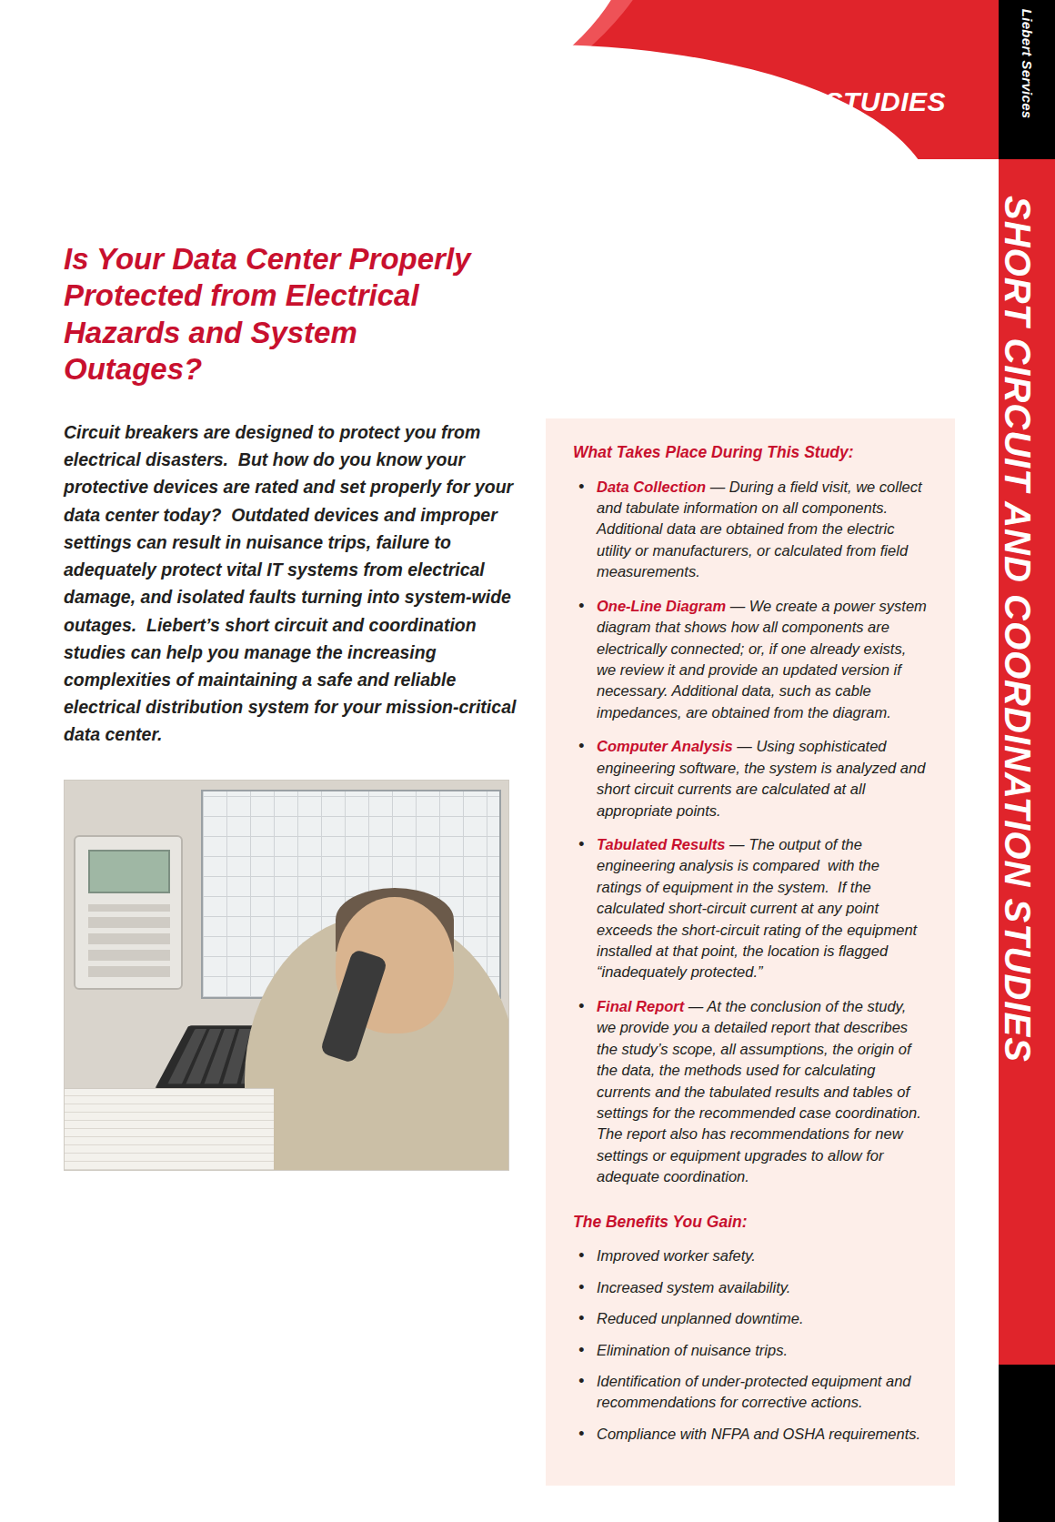SHORT CIRCUIT AND COORDINATION STUDIES
Liebert Services
SHORT CIRCUIT AND COORDINATION STUDIES
Is Your Data Center Properly Protected from Electrical Hazards and System Outages?
Circuit breakers are designed to protect you from electrical disasters. But how do you know your protective devices are rated and set properly for your data center today? Outdated devices and improper settings can result in nuisance trips, failure to adequately protect vital IT systems from electrical damage, and isolated faults turning into system-wide outages. Liebert’s short circuit and coordination studies can help you manage the increasing complexities of maintaining a safe and reliable electrical distribution system for your mission-critical data center.
What Takes Place During This Study:
Data Collection — During a field visit, we collect and tabulate information on all components. Additional data are obtained from the electric utility or manufacturers, or calculated from field measurements.
One-Line Diagram — We create a power system diagram that shows how all components are electrically connected; or, if one already exists, we review it and provide an updated version if necessary. Additional data, such as cable impedances, are obtained from the diagram.
Computer Analysis — Using sophisticated engineering software, the system is analyzed and short circuit currents are calculated at all appropriate points.
Tabulated Results — The output of the engineering analysis is compared with the ratings of equipment in the system. If the calculated short-circuit current at any point exceeds the short-circuit rating of the equipment installed at that point, the location is flagged “inadequately protected.”
Final Report — At the conclusion of the study, we provide you a detailed report that describes the study’s scope, all assumptions, the origin of the data, the methods used for calculating currents and the tabulated results and tables of settings for the recommended case coordination. The report also has recommendations for new settings or equipment upgrades to allow for adequate coordination.
The Benefits You Gain:
Improved worker safety.
Increased system availability.
Reduced unplanned downtime.
Elimination of nuisance trips.
Identification of under-protected equipment and recommendations for corrective actions.
Compliance with NFPA and OSHA requirements.